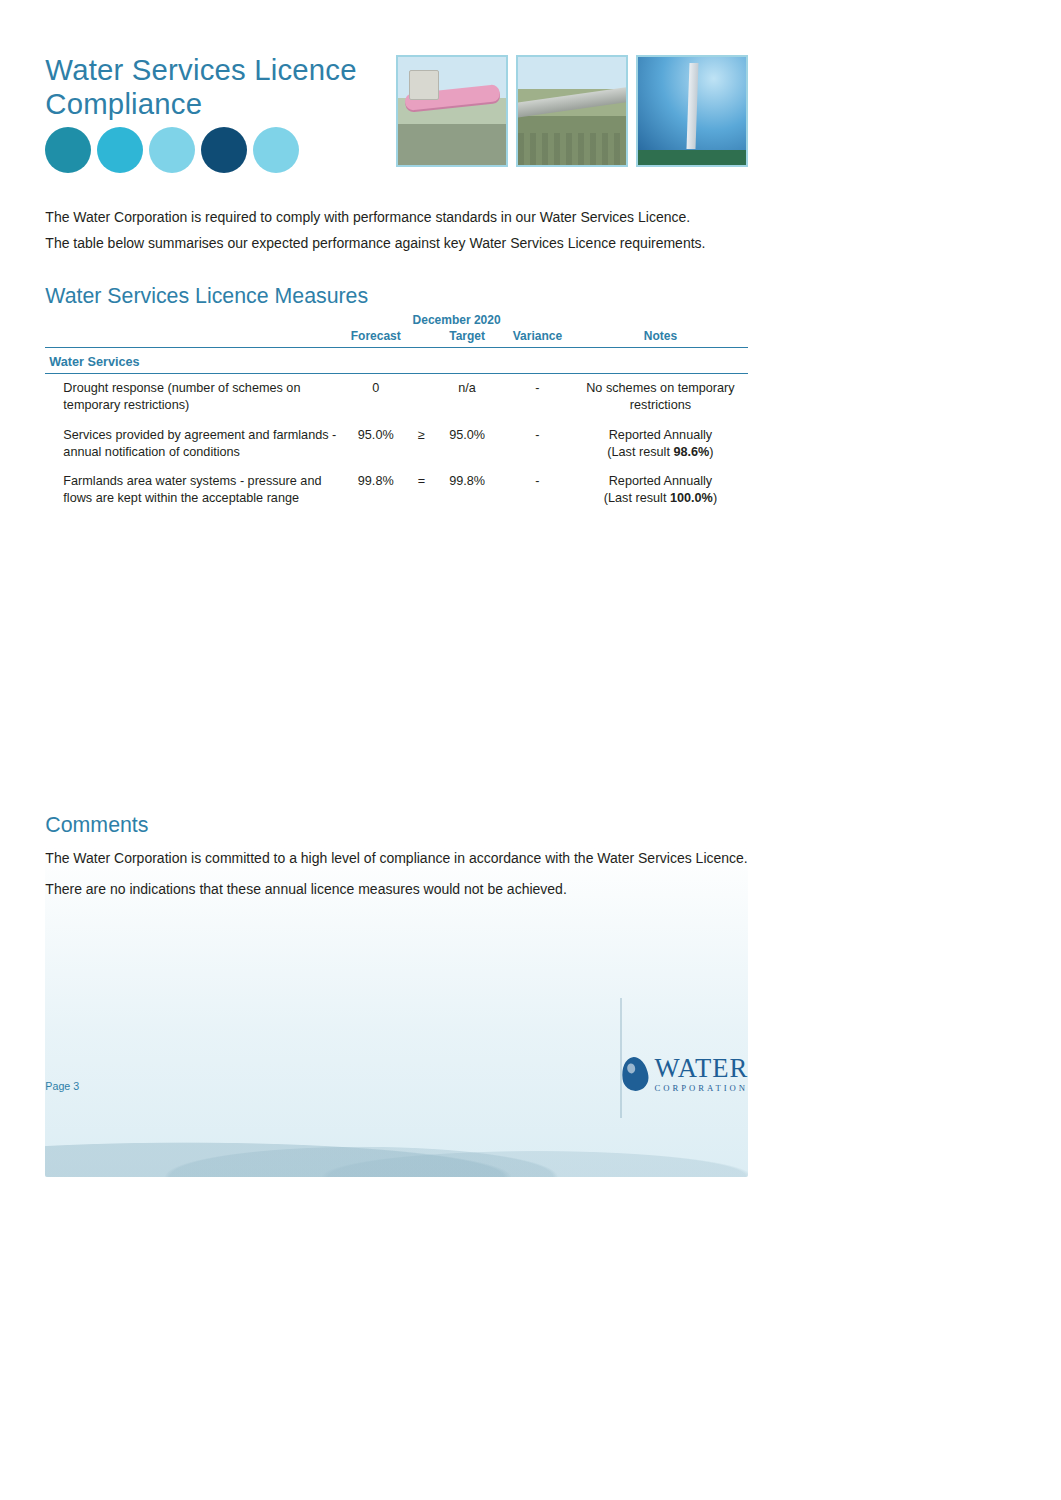Water Services Licence Compliance
The Water Corporation is required to comply with performance standards in our Water Services Licence.
The table below summarises our expected performance against key Water Services Licence requirements.
Water Services Licence Measures
| | December 2020 | |
| --- | --- | --- |
| | Forecast | | Target | Variance | Notes |
| Water Services |
| Drought response (number of schemes on temporary restrictions) | 0 | | n/a | - | No schemes on temporary restrictions |
| Services provided by agreement and farmlands - annual notification of conditions | 95.0% | ≥ | 95.0% | - | Reported Annually (Last result 98.6% ) |
| Farmlands area water systems - pressure and flows are kept within the acceptable range | 99.8% | = | 99.8% | - | Reported Annually (Last result 100.0% ) |
Comments
The Water Corporation is committed to a high level of compliance in accordance with the Water Services Licence.
There are no indications that these annual licence measures would not be achieved.
Page 3
WATER CORPORATION